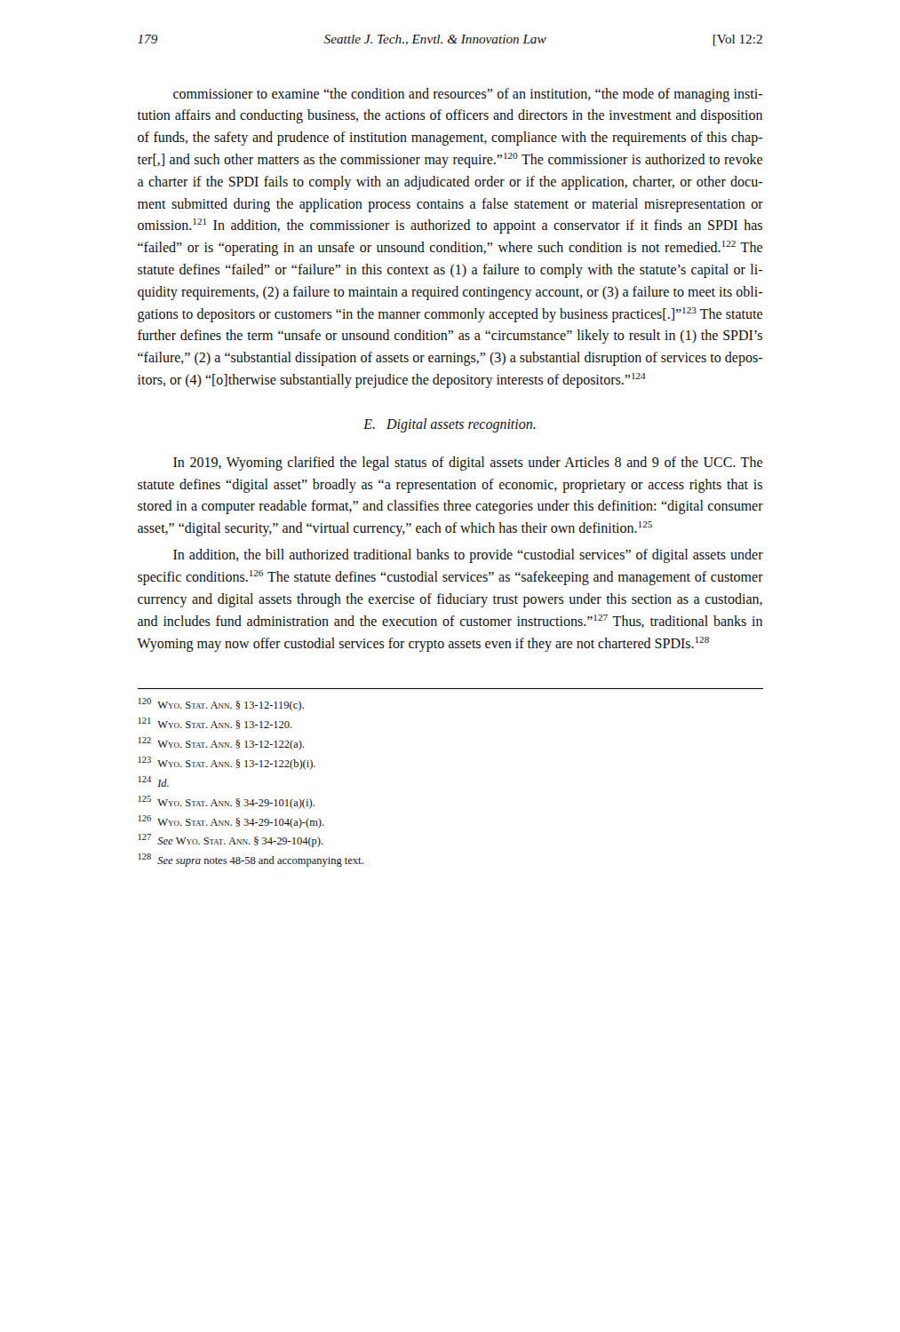179 Seattle J. Tech., Envtl. & Innovation Law [Vol 12:2
commissioner to examine “the condition and resources” of an institution, “the mode of managing institution affairs and conducting business, the actions of officers and directors in the investment and disposition of funds, the safety and prudence of institution management, compliance with the requirements of this chapter[,] and such other matters as the commissioner may require.”120 The commissioner is authorized to revoke a charter if the SPDI fails to comply with an adjudicated order or if the application, charter, or other document submitted during the application process contains a false statement or material misrepresentation or omission.121 In addition, the commissioner is authorized to appoint a conservator if it finds an SPDI has “failed” or is “operating in an unsafe or unsound condition,” where such condition is not remedied.122 The statute defines “failed” or “failure” in this context as (1) a failure to comply with the statute’s capital or liquidity requirements, (2) a failure to maintain a required contingency account, or (3) a failure to meet its obligations to depositors or customers “in the manner commonly accepted by business practices[.]”123 The statute further defines the term “unsafe or unsound condition” as a “circumstance” likely to result in (1) the SPDI’s “failure,” (2) a “substantial dissipation of assets or earnings,” (3) a substantial disruption of services to depositors, or (4) “[o]therwise substantially prejudice the depository interests of depositors.”124
E. Digital assets recognition.
In 2019, Wyoming clarified the legal status of digital assets under Articles 8 and 9 of the UCC. The statute defines “digital asset” broadly as “a representation of economic, proprietary or access rights that is stored in a computer readable format,” and classifies three categories under this definition: “digital consumer asset,” “digital security,” and “virtual currency,” each of which has their own definition.125
In addition, the bill authorized traditional banks to provide “custodial services” of digital assets under specific conditions.126 The statute defines “custodial services” as “safekeeping and management of customer currency and digital assets through the exercise of fiduciary trust powers under this section as a custodian, and includes fund administration and the execution of customer instructions.”127 Thus, traditional banks in Wyoming may now offer custodial services for crypto assets even if they are not chartered SPDIs.128
120 Wyo. Stat. Ann. § 13-12-119(c).
121 Wyo. Stat. Ann. § 13-12-120.
122 Wyo. Stat. Ann. § 13-12-122(a).
123 Wyo. Stat. Ann. § 13-12-122(b)(i).
124 Id.
125 Wyo. Stat. Ann. § 34-29-101(a)(i).
126 Wyo. Stat. Ann. § 34-29-104(a)-(m).
127 See Wyo. Stat. Ann. § 34-29-104(p).
128 See supra notes 48-58 and accompanying text.